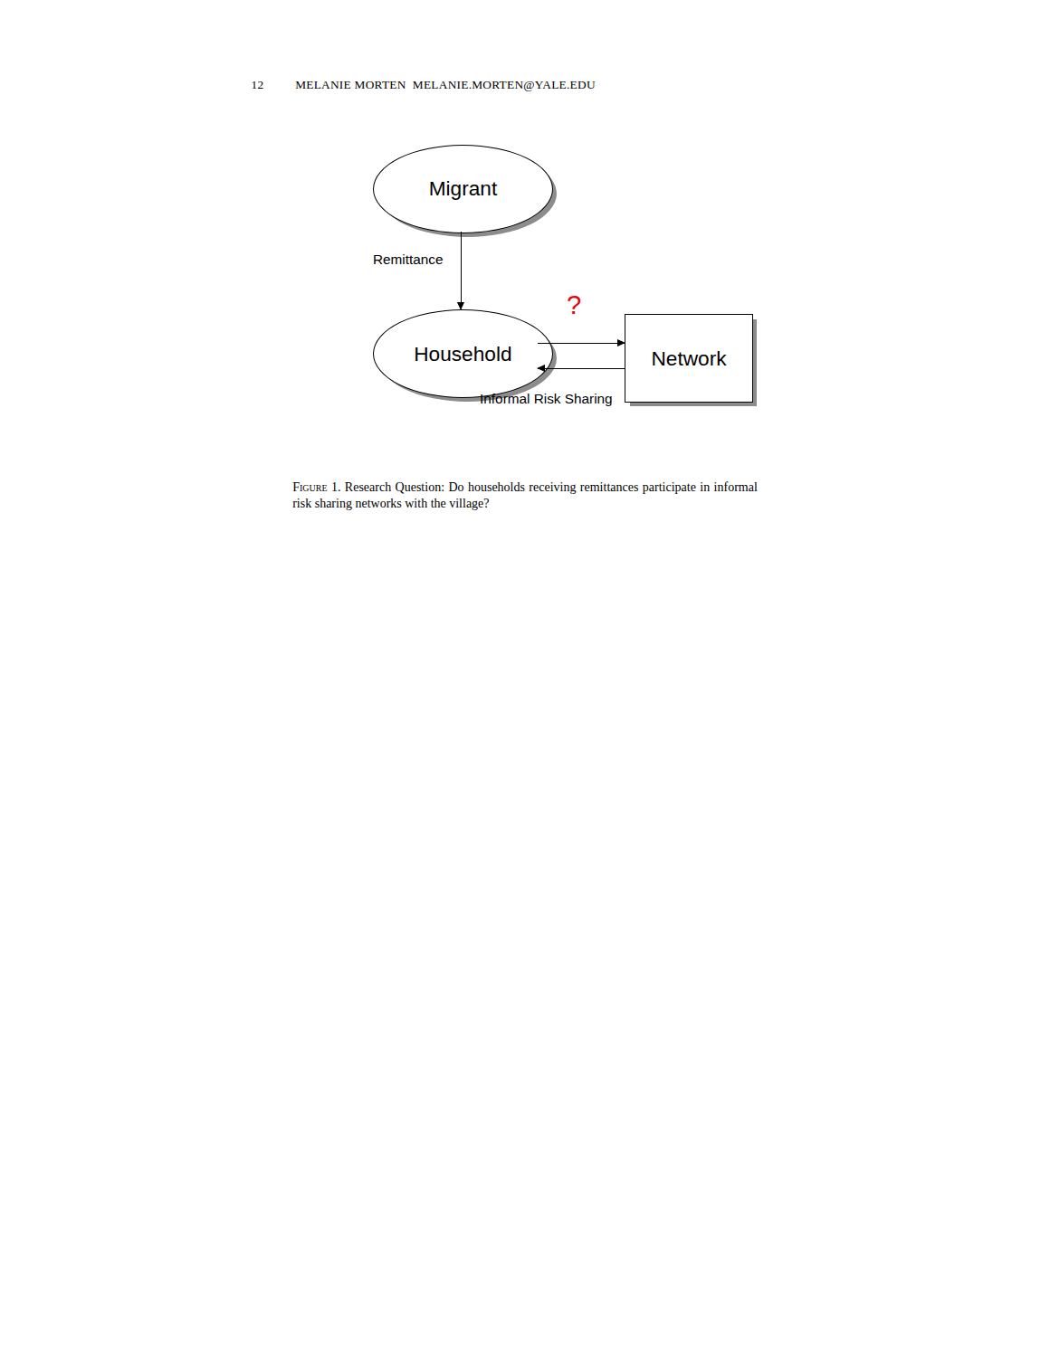12 MELANIE MORTEN MELANIE.MORTEN@YALE.EDU
Migrant
Household
Network
Remittance
?
Informal Risk Sharing
Figure 1. Research Question: Do households receiving remittances participate in informal risk sharing networks with the village?